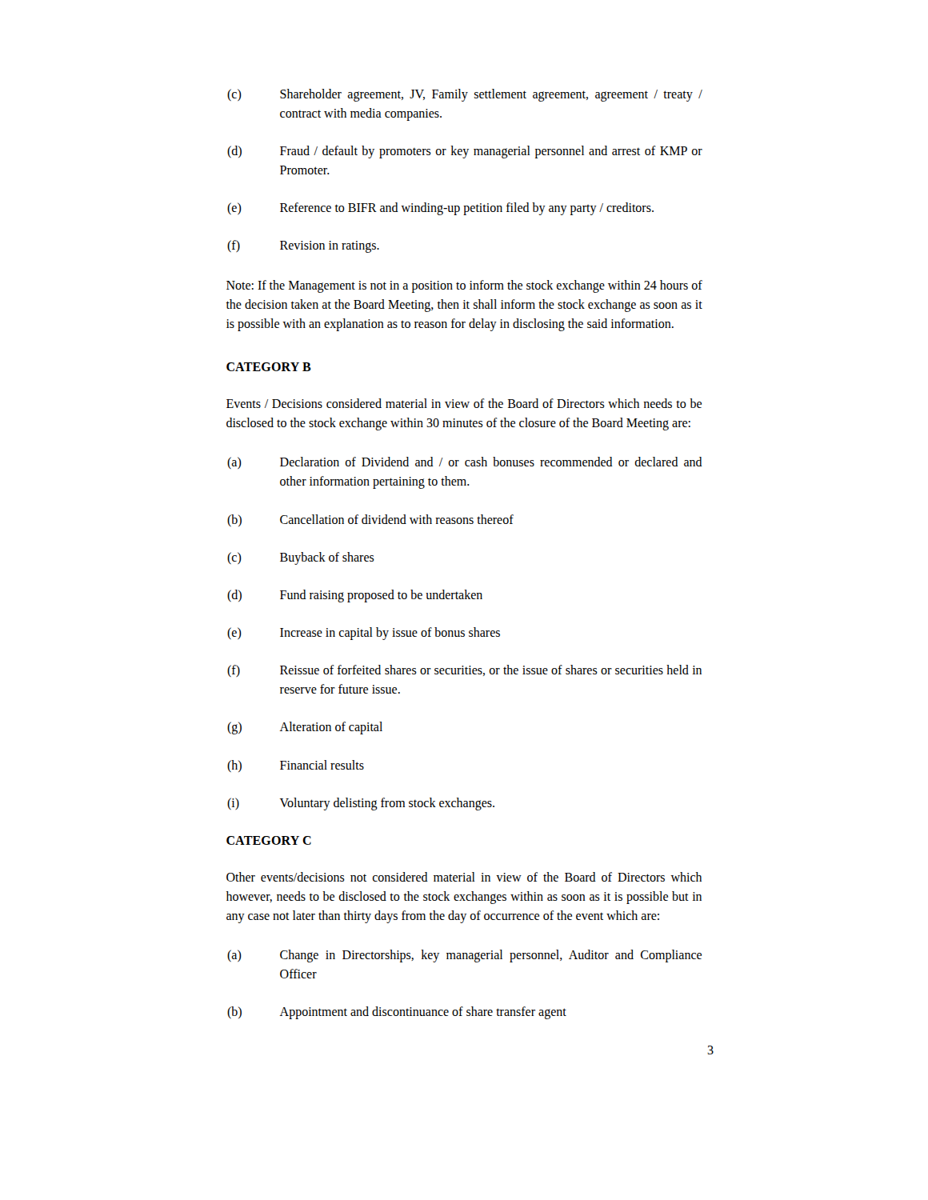(c) Shareholder agreement, JV, Family settlement agreement, agreement / treaty / contract with media companies.
(d) Fraud / default by promoters or key managerial personnel and arrest of KMP or Promoter.
(e) Reference to BIFR and winding-up petition filed by any party / creditors.
(f) Revision in ratings.
Note: If the Management is not in a position to inform the stock exchange within 24 hours of the decision taken at the Board Meeting, then it shall inform the stock exchange as soon as it is possible with an explanation as to reason for delay in disclosing the said information.
CATEGORY B
Events / Decisions considered material in view of the Board of Directors which needs to be disclosed to the stock exchange within 30 minutes of the closure of the Board Meeting are:
(a) Declaration of Dividend and / or cash bonuses recommended or declared and other information pertaining to them.
(b) Cancellation of dividend with reasons thereof
(c) Buyback of shares
(d) Fund raising proposed to be undertaken
(e) Increase in capital by issue of bonus shares
(f) Reissue of forfeited shares or securities, or the issue of shares or securities held in reserve for future issue.
(g) Alteration of capital
(h) Financial results
(i) Voluntary delisting from stock exchanges.
CATEGORY C
Other events/decisions not considered material in view of the Board of Directors which however, needs to be disclosed to the stock exchanges within as soon as it is possible but in any case not later than thirty days from the day of occurrence of the event which are:
(a) Change in Directorships, key managerial personnel, Auditor and Compliance Officer
(b) Appointment and discontinuance of share transfer agent
3